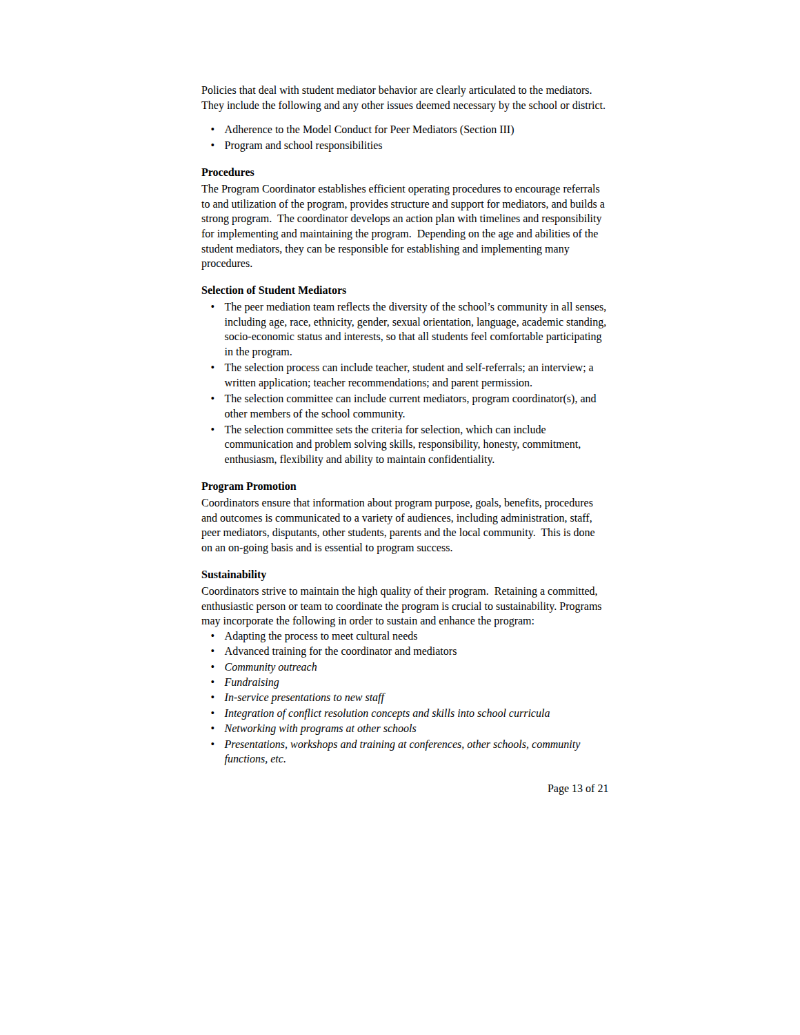Policies that deal with student mediator behavior are clearly articulated to the mediators. They include the following and any other issues deemed necessary by the school or district.
Adherence to the Model Conduct for Peer Mediators (Section III)
Program and school responsibilities
Procedures
The Program Coordinator establishes efficient operating procedures to encourage referrals to and utilization of the program, provides structure and support for mediators, and builds a strong program. The coordinator develops an action plan with timelines and responsibility for implementing and maintaining the program. Depending on the age and abilities of the student mediators, they can be responsible for establishing and implementing many procedures.
Selection of Student Mediators
The peer mediation team reflects the diversity of the school’s community in all senses, including age, race, ethnicity, gender, sexual orientation, language, academic standing, socio-economic status and interests, so that all students feel comfortable participating in the program.
The selection process can include teacher, student and self-referrals; an interview; a written application; teacher recommendations; and parent permission.
The selection committee can include current mediators, program coordinator(s), and other members of the school community.
The selection committee sets the criteria for selection, which can include communication and problem solving skills, responsibility, honesty, commitment, enthusiasm, flexibility and ability to maintain confidentiality.
Program Promotion
Coordinators ensure that information about program purpose, goals, benefits, procedures and outcomes is communicated to a variety of audiences, including administration, staff, peer mediators, disputants, other students, parents and the local community. This is done on an on-going basis and is essential to program success.
Sustainability
Coordinators strive to maintain the high quality of their program. Retaining a committed, enthusiastic person or team to coordinate the program is crucial to sustainability. Programs may incorporate the following in order to sustain and enhance the program:
Adapting the process to meet cultural needs
Advanced training for the coordinator and mediators
Community outreach
Fundraising
In-service presentations to new staff
Integration of conflict resolution concepts and skills into school curricula
Networking with programs at other schools
Presentations, workshops and training at conferences, other schools, community functions, etc.
Page 13 of 21